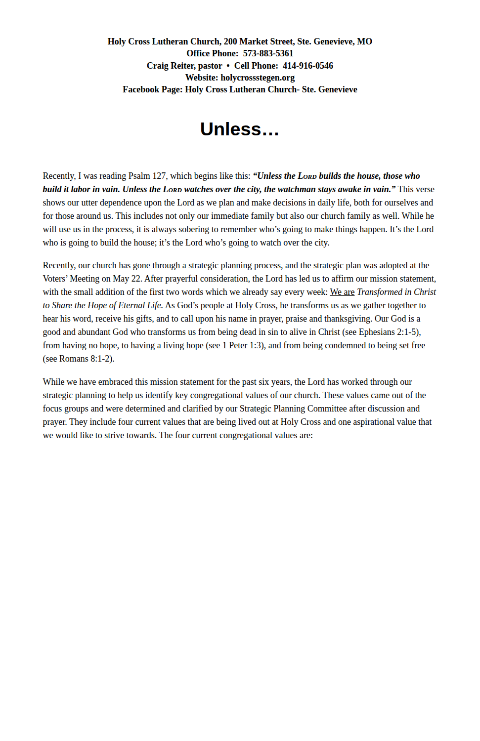Holy Cross Lutheran Church, 200 Market Street, Ste. Genevieve, MO
Office Phone: 573-883-5361
Craig Reiter, pastor • Cell Phone: 414-916-0546
Website: holycrossstegen.org
Facebook Page: Holy Cross Lutheran Church- Ste. Genevieve
Unless…
Recently, I was reading Psalm 127, which begins like this: “Unless the Lord builds the house, those who build it labor in vain. Unless the Lord watches over the city, the watchman stays awake in vain.” This verse shows our utter dependence upon the Lord as we plan and make decisions in daily life, both for ourselves and for those around us. This includes not only our immediate family but also our church family as well. While he will use us in the process, it is always sobering to remember who’s going to make things happen. It’s the Lord who is going to build the house; it’s the Lord who’s going to watch over the city.
Recently, our church has gone through a strategic planning process, and the strategic plan was adopted at the Voters’ Meeting on May 22. After prayerful consideration, the Lord has led us to affirm our mission statement, with the small addition of the first two words which we already say every week: We are Transformed in Christ to Share the Hope of Eternal Life. As God’s people at Holy Cross, he transforms us as we gather together to hear his word, receive his gifts, and to call upon his name in prayer, praise and thanksgiving. Our God is a good and abundant God who transforms us from being dead in sin to alive in Christ (see Ephesians 2:1-5), from having no hope, to having a living hope (see 1 Peter 1:3), and from being condemned to being set free (see Romans 8:1-2).
While we have embraced this mission statement for the past six years, the Lord has worked through our strategic planning to help us identify key congregational values of our church. These values came out of the focus groups and were determined and clarified by our Strategic Planning Committee after discussion and prayer. They include four current values that are being lived out at Holy Cross and one aspirational value that we would like to strive towards. The four current congregational values are: